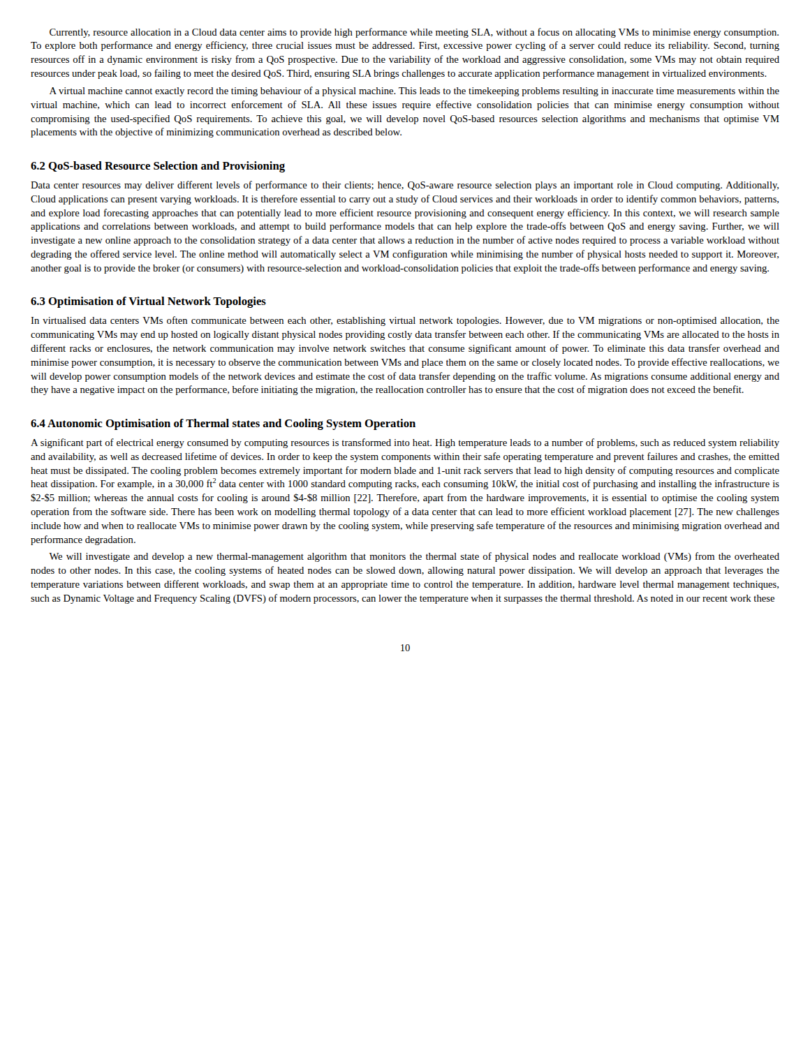Currently, resource allocation in a Cloud data center aims to provide high performance while meeting SLA, without a focus on allocating VMs to minimise energy consumption. To explore both performance and energy efficiency, three crucial issues must be addressed. First, excessive power cycling of a server could reduce its reliability. Second, turning resources off in a dynamic environment is risky from a QoS prospective. Due to the variability of the workload and aggressive consolidation, some VMs may not obtain required resources under peak load, so failing to meet the desired QoS. Third, ensuring SLA brings challenges to accurate application performance management in virtualized environments.
A virtual machine cannot exactly record the timing behaviour of a physical machine. This leads to the timekeeping problems resulting in inaccurate time measurements within the virtual machine, which can lead to incorrect enforcement of SLA. All these issues require effective consolidation policies that can minimise energy consumption without compromising the used-specified QoS requirements. To achieve this goal, we will develop novel QoS-based resources selection algorithms and mechanisms that optimise VM placements with the objective of minimizing communication overhead as described below.
6.2 QoS-based Resource Selection and Provisioning
Data center resources may deliver different levels of performance to their clients; hence, QoS-aware resource selection plays an important role in Cloud computing. Additionally, Cloud applications can present varying workloads. It is therefore essential to carry out a study of Cloud services and their workloads in order to identify common behaviors, patterns, and explore load forecasting approaches that can potentially lead to more efficient resource provisioning and consequent energy efficiency. In this context, we will research sample applications and correlations between workloads, and attempt to build performance models that can help explore the trade-offs between QoS and energy saving. Further, we will investigate a new online approach to the consolidation strategy of a data center that allows a reduction in the number of active nodes required to process a variable workload without degrading the offered service level. The online method will automatically select a VM configuration while minimising the number of physical hosts needed to support it. Moreover, another goal is to provide the broker (or consumers) with resource-selection and workload-consolidation policies that exploit the trade-offs between performance and energy saving.
6.3 Optimisation of Virtual Network Topologies
In virtualised data centers VMs often communicate between each other, establishing virtual network topologies. However, due to VM migrations or non-optimised allocation, the communicating VMs may end up hosted on logically distant physical nodes providing costly data transfer between each other. If the communicating VMs are allocated to the hosts in different racks or enclosures, the network communication may involve network switches that consume significant amount of power. To eliminate this data transfer overhead and minimise power consumption, it is necessary to observe the communication between VMs and place them on the same or closely located nodes. To provide effective reallocations, we will develop power consumption models of the network devices and estimate the cost of data transfer depending on the traffic volume. As migrations consume additional energy and they have a negative impact on the performance, before initiating the migration, the reallocation controller has to ensure that the cost of migration does not exceed the benefit.
6.4 Autonomic Optimisation of Thermal states and Cooling System Operation
A significant part of electrical energy consumed by computing resources is transformed into heat. High temperature leads to a number of problems, such as reduced system reliability and availability, as well as decreased lifetime of devices. In order to keep the system components within their safe operating temperature and prevent failures and crashes, the emitted heat must be dissipated. The cooling problem becomes extremely important for modern blade and 1-unit rack servers that lead to high density of computing resources and complicate heat dissipation. For example, in a 30,000 ft2 data center with 1000 standard computing racks, each consuming 10kW, the initial cost of purchasing and installing the infrastructure is $2-$5 million; whereas the annual costs for cooling is around $4-$8 million [22]. Therefore, apart from the hardware improvements, it is essential to optimise the cooling system operation from the software side. There has been work on modelling thermal topology of a data center that can lead to more efficient workload placement [27]. The new challenges include how and when to reallocate VMs to minimise power drawn by the cooling system, while preserving safe temperature of the resources and minimising migration overhead and performance degradation.
We will investigate and develop a new thermal-management algorithm that monitors the thermal state of physical nodes and reallocate workload (VMs) from the overheated nodes to other nodes. In this case, the cooling systems of heated nodes can be slowed down, allowing natural power dissipation. We will develop an approach that leverages the temperature variations between different workloads, and swap them at an appropriate time to control the temperature. In addition, hardware level thermal management techniques, such as Dynamic Voltage and Frequency Scaling (DVFS) of modern processors, can lower the temperature when it surpasses the thermal threshold. As noted in our recent work these
10